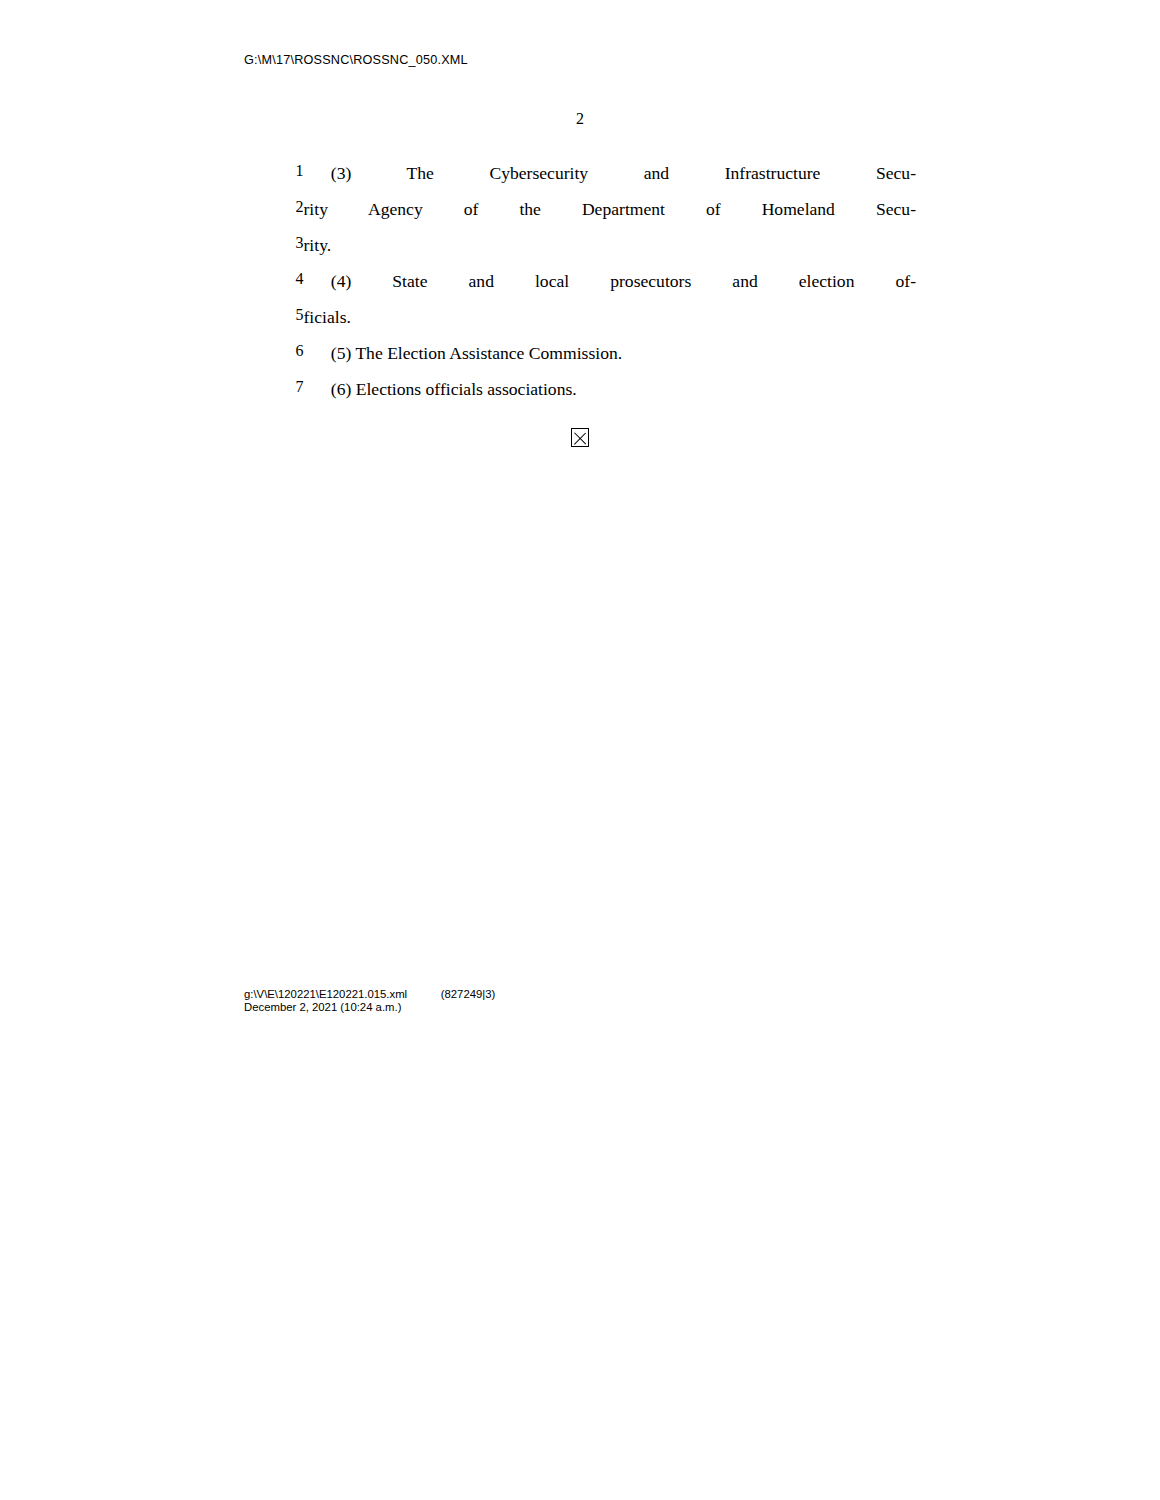G:\M\17\ROSSNC\ROSSNC_050.XML
2
| 1 | (3) The Cybersecurity and Infrastructure Secu- |
| 2 | rity Agency of the Department of Homeland Secu- |
| 3 | rity. |
| 4 | (4) State and local prosecutors and election of- |
| 5 | ficials. |
| 6 | (5) The Election Assistance Commission. |
| 7 | (6) Elections officials associations. |
g:\V\E\120221\E120221.015.xml (827249|3)
December 2, 2021 (10:24 a.m.)